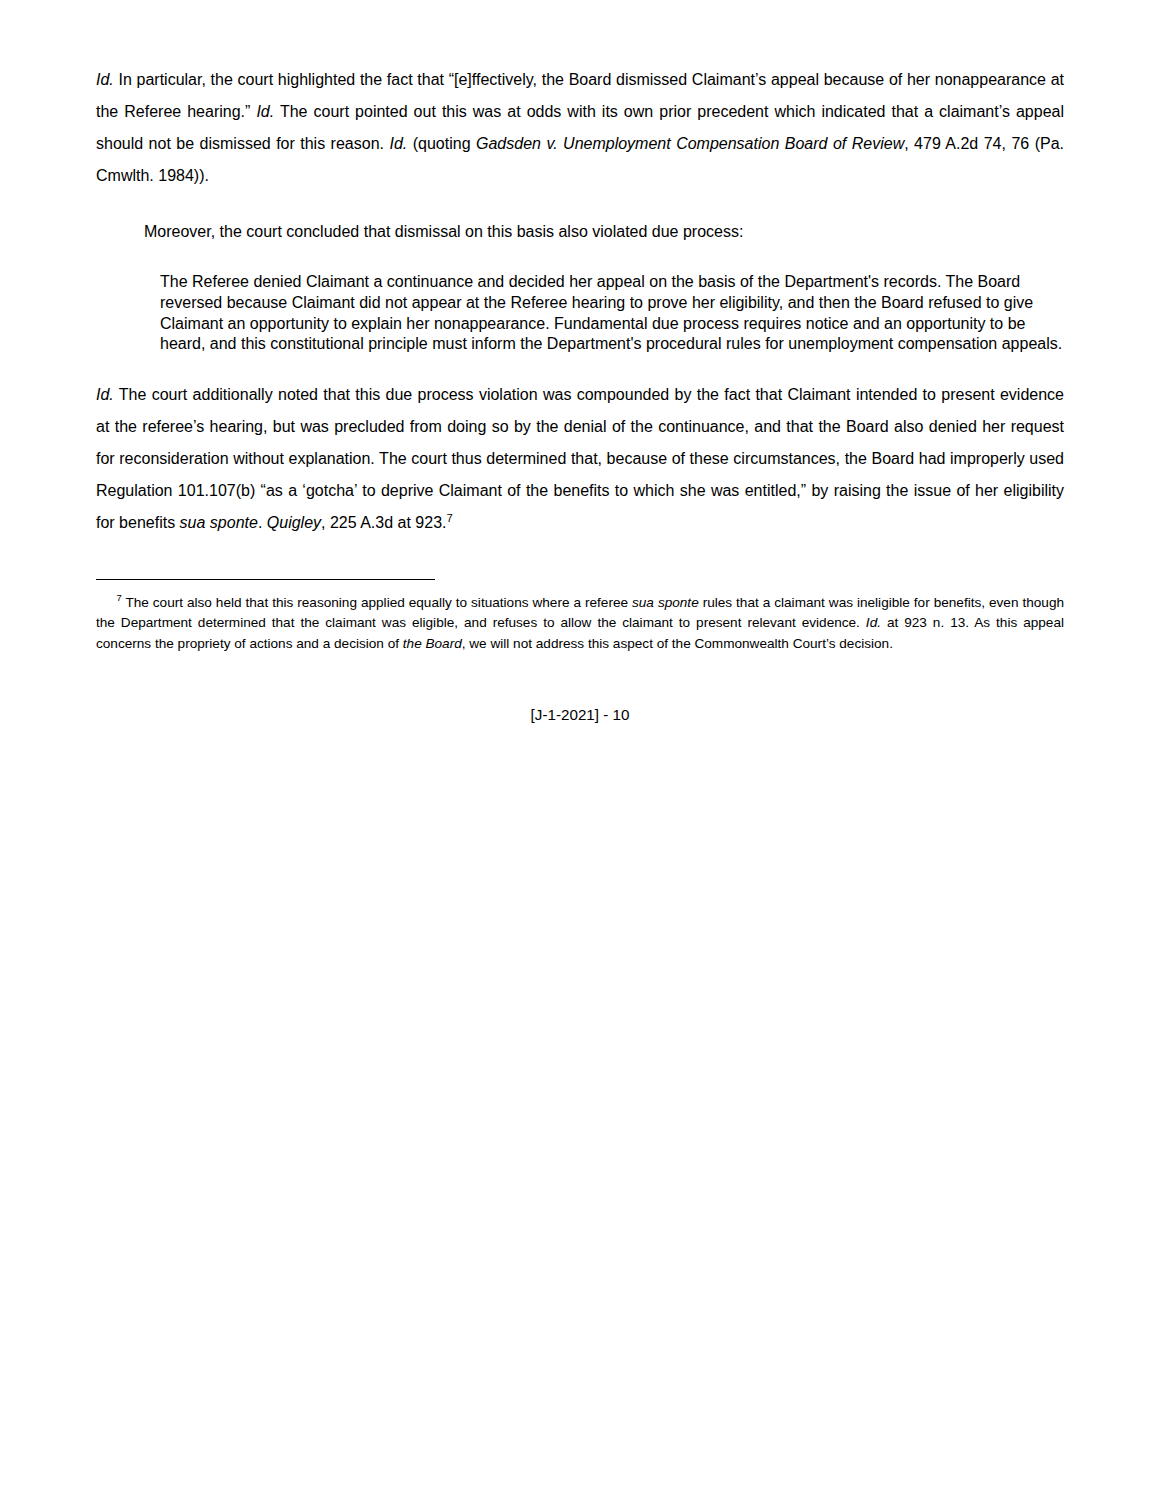Id. In particular, the court highlighted the fact that “[e]ffectively, the Board dismissed Claimant’s appeal because of her nonappearance at the Referee hearing.” Id. The court pointed out this was at odds with its own prior precedent which indicated that a claimant’s appeal should not be dismissed for this reason. Id. (quoting Gadsden v. Unemployment Compensation Board of Review, 479 A.2d 74, 76 (Pa. Cmwlth. 1984)).
Moreover, the court concluded that dismissal on this basis also violated due process:
The Referee denied Claimant a continuance and decided her appeal on the basis of the Department's records. The Board reversed because Claimant did not appear at the Referee hearing to prove her eligibility, and then the Board refused to give Claimant an opportunity to explain her nonappearance. Fundamental due process requires notice and an opportunity to be heard, and this constitutional principle must inform the Department's procedural rules for unemployment compensation appeals.
Id. The court additionally noted that this due process violation was compounded by the fact that Claimant intended to present evidence at the referee’s hearing, but was precluded from doing so by the denial of the continuance, and that the Board also denied her request for reconsideration without explanation. The court thus determined that, because of these circumstances, the Board had improperly used Regulation 101.107(b) “as a ‘gotcha’ to deprive Claimant of the benefits to which she was entitled,” by raising the issue of her eligibility for benefits sua sponte. Quigley, 225 A.3d at 923.7
7 The court also held that this reasoning applied equally to situations where a referee sua sponte rules that a claimant was ineligible for benefits, even though the Department determined that the claimant was eligible, and refuses to allow the claimant to present relevant evidence. Id. at 923 n. 13. As this appeal concerns the propriety of actions and a decision of the Board, we will not address this aspect of the Commonwealth Court’s decision.
[J-1-2021] - 10